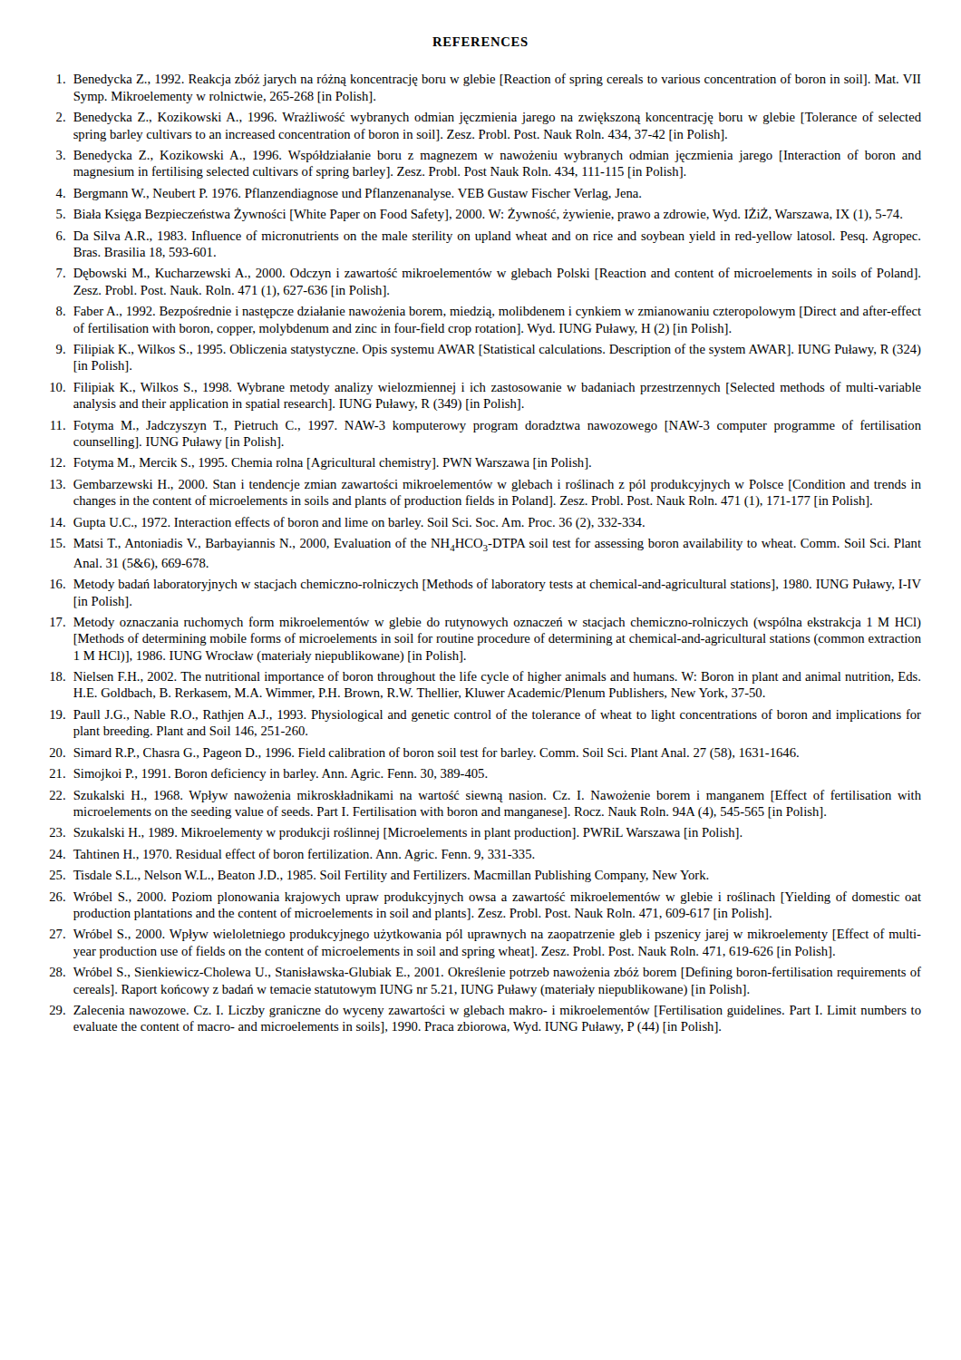REFERENCES
Benedycka Z., 1992. Reakcja zbóż jarych na różną koncentrację boru w glebie [Reaction of spring cereals to various concentration of boron in soil]. Mat. VII Symp. Mikroelementy w rolnictwie, 265-268 [in Polish].
Benedycka Z., Kozikowski A., 1996. Wrażliwość wybranych odmian jęczmienia jarego na zwiększoną koncentrację boru w glebie [Tolerance of selected spring barley cultivars to an increased concentration of boron in soil]. Zesz. Probl. Post. Nauk Roln. 434, 37-42 [in Polish].
Benedycka Z., Kozikowski A., 1996. Współdziałanie boru z magnezem w nawożeniu wybranych odmian jęczmienia jarego [Interaction of boron and magnesium in fertilising selected cultivars of spring barley]. Zesz. Probl. Post Nauk Roln. 434, 111-115 [in Polish].
Bergmann W., Neubert P. 1976. Pflanzendiagnose und Pflanzenanalyse. VEB Gustaw Fischer Verlag, Jena.
Biała Księga Bezpieczeństwa Żywności [White Paper on Food Safety], 2000. W: Żywność, żywienie, prawo a zdrowie, Wyd. IŻiŻ, Warszawa, IX (1), 5-74.
Da Silva A.R., 1983. Influence of micronutrients on the male sterility on upland wheat and on rice and soybean yield in red-yellow latosol. Pesq. Agropec. Bras. Brasilia 18, 593-601.
Dębowski M., Kucharzewski A., 2000. Odczyn i zawartość mikroelementów w glebach Polski [Reaction and content of microelements in soils of Poland]. Zesz. Probl. Post. Nauk. Roln. 471 (1), 627-636 [in Polish].
Faber A., 1992. Bezpośrednie i następcze działanie nawożenia borem, miedzią, molibdenem i cynkiem w zmianowaniu czteropolowym [Direct and after-effect of fertilisation with boron, copper, molybdenum and zinc in four-field crop rotation]. Wyd. IUNG Puławy, H (2) [in Polish].
Filipiak K., Wilkos S., 1995. Obliczenia statystyczne. Opis systemu AWAR [Statistical calculations. Description of the system AWAR]. IUNG Puławy, R (324) [in Polish].
Filipiak K., Wilkos S., 1998. Wybrane metody analizy wielozmiennej i ich zastosowanie w badaniach przestrzennych [Selected methods of multi-variable analysis and their application in spatial research]. IUNG Puławy, R (349) [in Polish].
Fotyma M., Jadczyszyn T., Pietruch C., 1997. NAW-3 komputerowy program doradztwa nawozowego [NAW-3 computer programme of fertilisation counselling]. IUNG Puławy [in Polish].
Fotyma M., Mercik S., 1995. Chemia rolna [Agricultural chemistry]. PWN Warszawa [in Polish].
Gembarzewski H., 2000. Stan i tendencje zmian zawartości mikroelementów w glebach i roślinach z pól produkcyjnych w Polsce [Condition and trends in changes in the content of microelements in soils and plants of production fields in Poland]. Zesz. Probl. Post. Nauk Roln. 471 (1), 171-177 [in Polish].
Gupta U.C., 1972. Interaction effects of boron and lime on barley. Soil Sci. Soc. Am. Proc. 36 (2), 332-334.
Matsi T., Antoniadis V., Barbayiannis N., 2000, Evaluation of the NH4HCO3-DTPA soil test for assessing boron availability to wheat. Comm. Soil Sci. Plant Anal. 31 (5&6), 669-678.
Metody badań laboratoryjnych w stacjach chemiczno-rolniczych [Methods of laboratory tests at chemical-and-agricultural stations], 1980. IUNG Puławy, I-IV [in Polish].
Metody oznaczania ruchomych form mikroelementów w glebie do rutynowych oznaczeń w stacjach chemiczno-rolniczych (wspólna ekstrakcja 1 M HCl) [Methods of determining mobile forms of microelements in soil for routine procedure of determining at chemical-and-agricultural stations (common extraction 1 M HCl)], 1986. IUNG Wrocław (materiały niepublikowane) [in Polish].
Nielsen F.H., 2002. The nutritional importance of boron throughout the life cycle of higher animals and humans. W: Boron in plant and animal nutrition, Eds. H.E. Goldbach, B. Rerkasem, M.A. Wimmer, P.H. Brown, R.W. Thellier, Kluwer Academic/Plenum Publishers, New York, 37-50.
Paull J.G., Nable R.O., Rathjen A.J., 1993. Physiological and genetic control of the tolerance of wheat to light concentrations of boron and implications for plant breeding. Plant and Soil 146, 251-260.
Simard R.P., Chasra G., Pageon D., 1996. Field calibration of boron soil test for barley. Comm. Soil Sci. Plant Anal. 27 (58), 1631-1646.
Simojkoi P., 1991. Boron deficiency in barley. Ann. Agric. Fenn. 30, 389-405.
Szukalski H., 1968. Wpływ nawożenia mikroskładnikami na wartość siewną nasion. Cz. I. Nawożenie borem i manganem [Effect of fertilisation with microelements on the seeding value of seeds. Part I. Fertilisation with boron and manganese]. Rocz. Nauk Roln. 94A (4), 545-565 [in Polish].
Szukalski H., 1989. Mikroelementy w produkcji roślinnej [Microelements in plant production]. PWRiL Warszawa [in Polish].
Tahtinen H., 1970. Residual effect of boron fertilization. Ann. Agric. Fenn. 9, 331-335.
Tisdale S.L., Nelson W.L., Beaton J.D., 1985. Soil Fertility and Fertilizers. Macmillan Publishing Company, New York.
Wróbel S., 2000. Poziom plonowania krajowych upraw produkcyjnych owsa a zawartość mikroelementów w glebie i roślinach [Yielding of domestic oat production plantations and the content of microelements in soil and plants]. Zesz. Probl. Post. Nauk Roln. 471, 609-617 [in Polish].
Wróbel S., 2000. Wpływ wieloletniego produkcyjnego użytkowania pól uprawnych na zaopatrzenie gleb i pszenicy jarej w mikroelementy [Effect of multi-year production use of fields on the content of microelements in soil and spring wheat]. Zesz. Probl. Post. Nauk Roln. 471, 619-626 [in Polish].
Wróbel S., Sienkiewicz-Cholewa U., Stanisławska-Glubiak E., 2001. Określenie potrzeb nawożenia zbóż borem [Defining boron-fertilisation requirements of cereals]. Raport końcowy z badań w temacie statutowym IUNG nr 5.21, IUNG Puławy (materiały niepublikowane) [in Polish].
Zalecenia nawozowe. Cz. I. Liczby graniczne do wyceny zawartości w glebach makro- i mikroelementów [Fertilisation guidelines. Part I. Limit numbers to evaluate the content of macro- and microelements in soils], 1990. Praca zbiorowa, Wyd. IUNG Puławy, P (44) [in Polish].